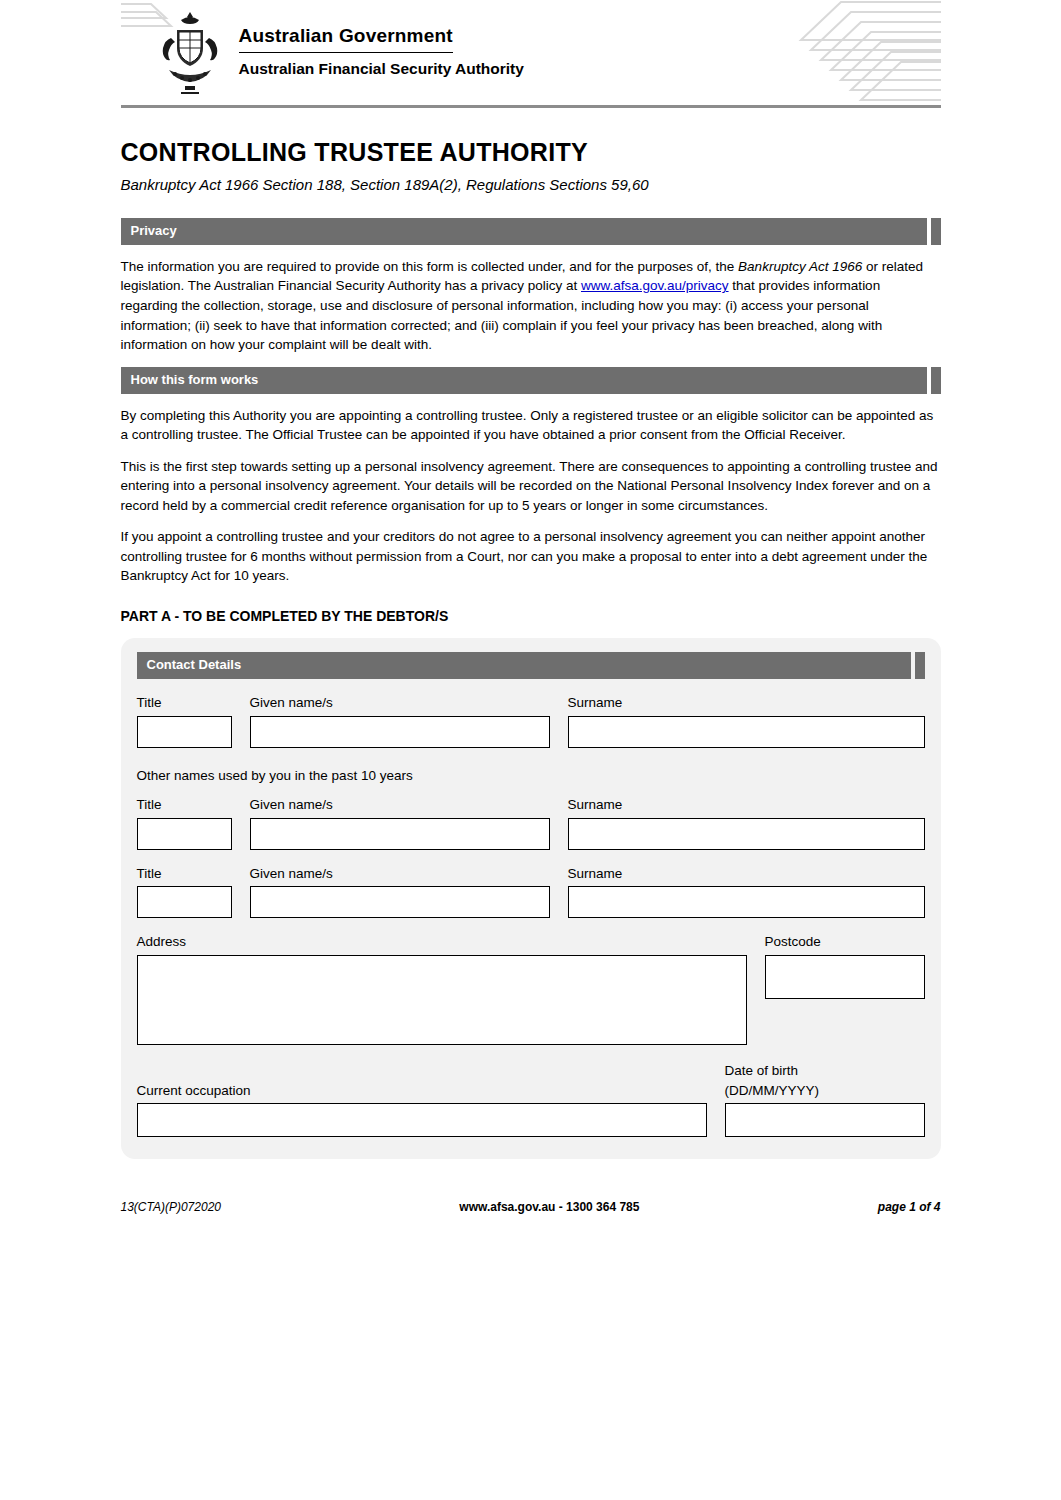Australian Government
Australian Financial Security Authority
CONTROLLING TRUSTEE AUTHORITY
Bankruptcy Act 1966 Section 188, Section 189A(2), Regulations Sections 59,60
Privacy
The information you are required to provide on this form is collected under, and for the purposes of, the Bankruptcy Act 1966 or related legislation. The Australian Financial Security Authority has a privacy policy at www.afsa.gov.au/privacy that provides information regarding the collection, storage, use and disclosure of personal information, including how you may: (i) access your personal information; (ii) seek to have that information corrected; and (iii) complain if you feel your privacy has been breached, along with information on how your complaint will be dealt with.
How this form works
By completing this Authority you are appointing a controlling trustee. Only a registered trustee or an eligible solicitor can be appointed as a controlling trustee. The Official Trustee can be appointed if you have obtained a prior consent from the Official Receiver.
This is the first step towards setting up a personal insolvency agreement. There are consequences to appointing a controlling trustee and entering into a personal insolvency agreement. Your details will be recorded on the National Personal Insolvency Index forever and on a record held by a commercial credit reference organisation for up to 5 years or longer in some circumstances.
If you appoint a controlling trustee and your creditors do not agree to a personal insolvency agreement you can neither appoint another controlling trustee for 6 months without permission from a Court, nor can you make a proposal to enter into a debt agreement under the Bankruptcy Act for 10 years.
PART A - TO BE COMPLETED BY THE DEBTOR/S
Contact Details
Title
Given name/s
Surname
Other names used by you in the past 10 years
Title
Given name/s
Surname
Title
Given name/s
Surname
Address
Postcode
Current occupation
Date of birth
(DD/MM/YYYY)
13(CTA)(P)072020
www.afsa.gov.au - 1300 364 785
page 1 of 4